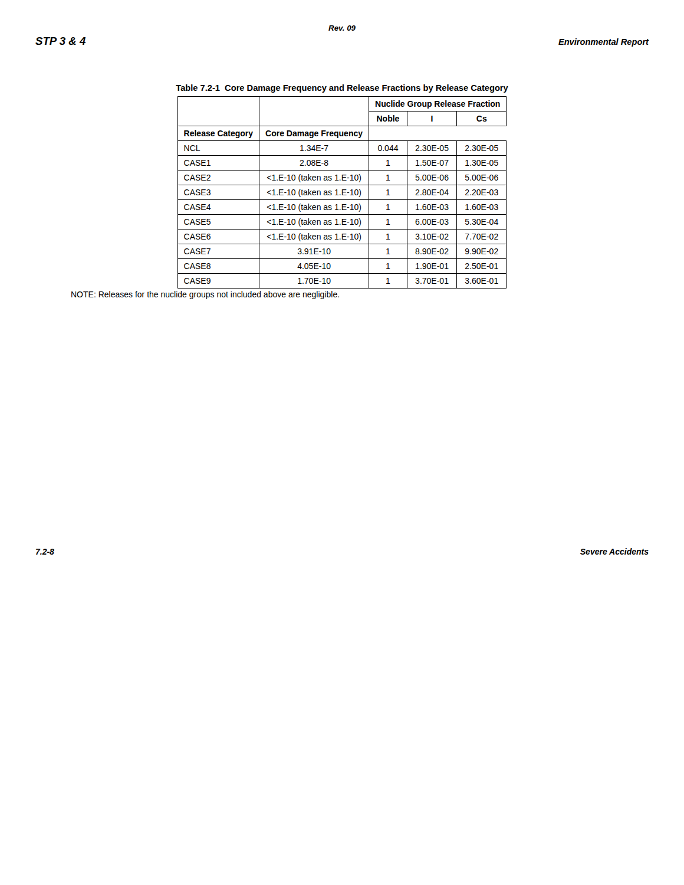Rev. 09
STP 3 & 4
Environmental Report
Table 7.2-1 Core Damage Frequency and Release Fractions by Release Category
| | | Nuclide Group Release Fraction |
| --- | --- | --- |
| Noble | I | Cs |
| Release Category | Core Damage Frequency | |
| NCL | 1.34E-7 | 0.044 | 2.30E-05 | 2.30E-05 |
| CASE1 | 2.08E-8 | 1 | 1.50E-07 | 1.30E-05 |
| CASE2 | <1.E-10 (taken as 1.E-10) | 1 | 5.00E-06 | 5.00E-06 |
| CASE3 | <1.E-10 (taken as 1.E-10) | 1 | 2.80E-04 | 2.20E-03 |
| CASE4 | <1.E-10 (taken as 1.E-10) | 1 | 1.60E-03 | 1.60E-03 |
| CASE5 | <1.E-10 (taken as 1.E-10) | 1 | 6.00E-03 | 5.30E-04 |
| CASE6 | <1.E-10 (taken as 1.E-10) | 1 | 3.10E-02 | 7.70E-02 |
| CASE7 | 3.91E-10 | 1 | 8.90E-02 | 9.90E-02 |
| CASE8 | 4.05E-10 | 1 | 1.90E-01 | 2.50E-01 |
| CASE9 | 1.70E-10 | 1 | 3.70E-01 | 3.60E-01 |
NOTE: Releases for the nuclide groups not included above are negligible.
7.2-8
Severe Accidents